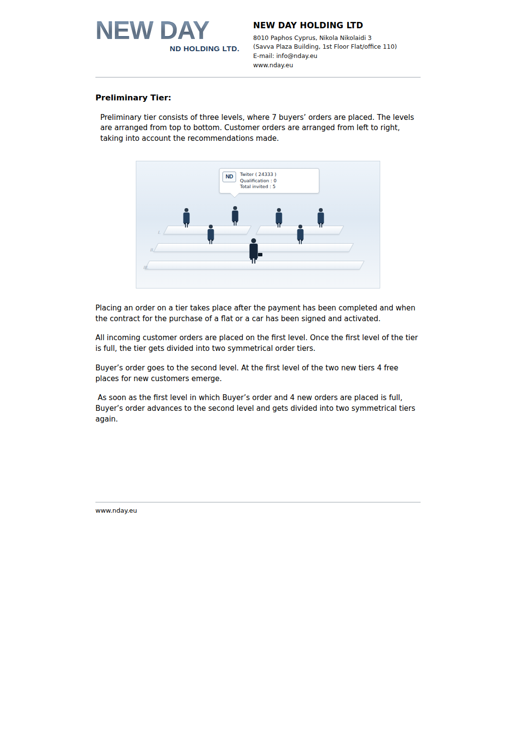NEW DAY
ND HOLDING LTD.
NEW DAY HOLDING LTD
8010 Paphos Cyprus, Nikola Nikolaidi 3
(Savva Plaza Building, 1st Floor Flat/office 110)
E-mail: info@nday.eu
www.nday.eu
Preliminary Tier:
Preliminary tier consists of three levels, where 7 buyers’ orders are placed. The levels are arranged from top to bottom. Customer orders are arranged from left to right, taking into account the recommendations made.
ND
Twiter ( 24333 ) Qualification : 0 Total invited : 5
I.
II.
III.
Placing an order on a tier takes place after the payment has been completed and when the contract for the purchase of a flat or a car has been signed and activated.
All incoming customer orders are placed on the first level. Once the first level of the tier is full, the tier gets divided into two symmetrical order tiers.
Buyer’s order goes to the second level. At the first level of the two new tiers 4 free places for new customers emerge.
As soon as the first level in which Buyer’s order and 4 new orders are placed is full, Buyer’s order advances to the second level and gets divided into two symmetrical tiers again.
www.nday.eu